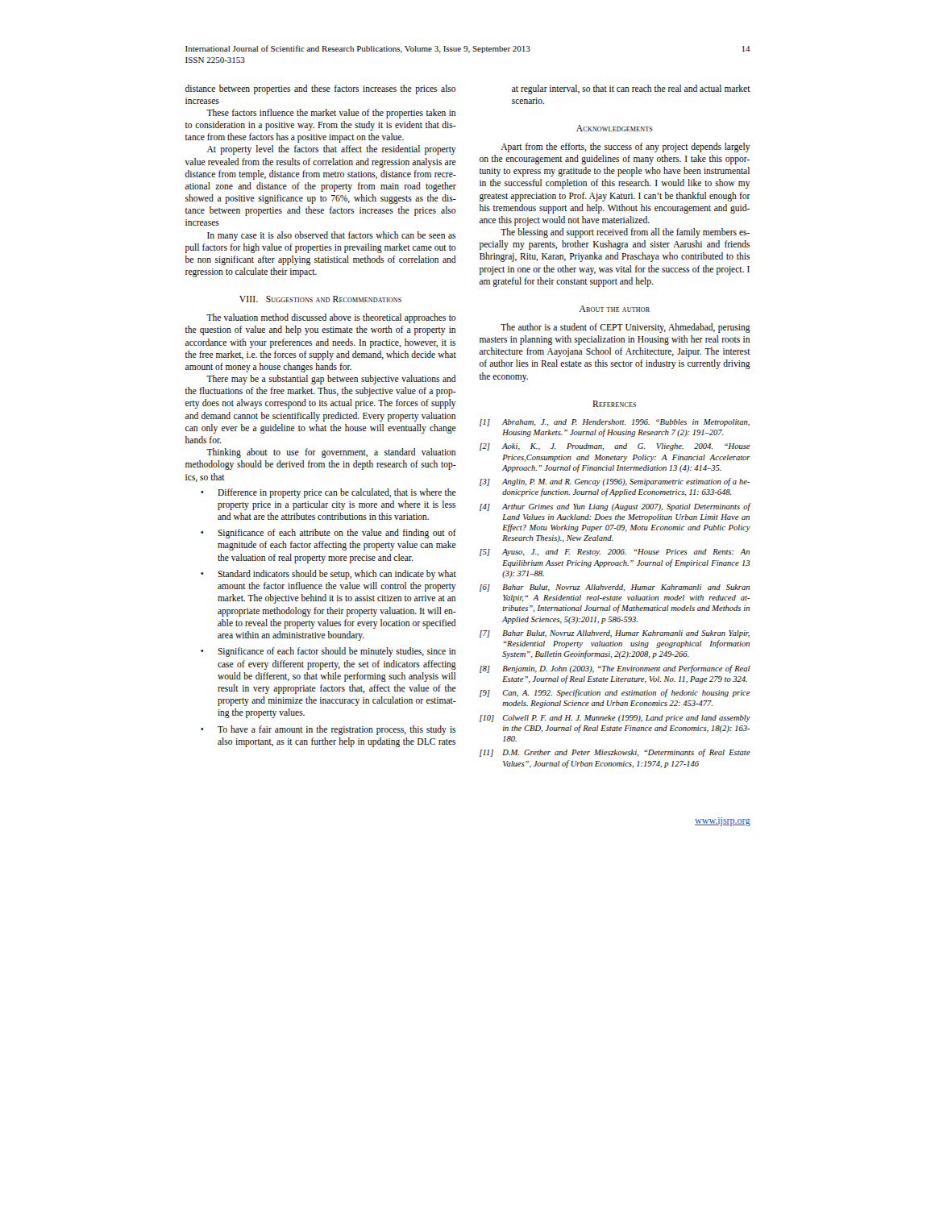International Journal of Scientific and Research Publications, Volume 3, Issue 9, September 2013
ISSN 2250-3153 14
distance between properties and these factors increases the prices also increases
These factors influence the market value of the properties taken in to consideration in a positive way. From the study it is evident that distance from these factors has a positive impact on the value.
At property level the factors that affect the residential property value revealed from the results of correlation and regression analysis are distance from temple, distance from metro stations, distance from recreational zone and distance of the property from main road together showed a positive significance up to 76%, which suggests as the distance between properties and these factors increases the prices also increases
In many case it is also observed that factors which can be seen as pull factors for high value of properties in prevailing market came out to be non significant after applying statistical methods of correlation and regression to calculate their impact.
VIII. Suggestions and Recommendations
The valuation method discussed above is theoretical approaches to the question of value and help you estimate the worth of a property in accordance with your preferences and needs. In practice, however, it is the free market, i.e. the forces of supply and demand, which decide what amount of money a house changes hands for.
There may be a substantial gap between subjective valuations and the fluctuations of the free market. Thus, the subjective value of a property does not always correspond to its actual price. The forces of supply and demand cannot be scientifically predicted. Every property valuation can only ever be a guideline to what the house will eventually change hands for.
Thinking about to use for government, a standard valuation methodology should be derived from the in depth research of such topics, so that
Difference in property price can be calculated, that is where the property price in a particular city is more and where it is less and what are the attributes contributions in this variation.
Significance of each attribute on the value and finding out of magnitude of each factor affecting the property value can make the valuation of real property more precise and clear.
Standard indicators should be setup, which can indicate by what amount the factor influence the value will control the property market. The objective behind it is to assist citizen to arrive at an appropriate methodology for their property valuation. It will enable to reveal the property values for every location or specified area within an administrative boundary.
Significance of each factor should be minutely studies, since in case of every different property, the set of indicators affecting would be different, so that while performing such analysis will result in very appropriate factors that, affect the value of the property and minimize the inaccuracy in calculation or estimating the property values.
To have a fair amount in the registration process, this study is also important, as it can further help in updating the DLC rates at regular interval, so that it can reach the real and actual market scenario.
Acknowledgements
Apart from the efforts, the success of any project depends largely on the encouragement and guidelines of many others. I take this opportunity to express my gratitude to the people who have been instrumental in the successful completion of this research. I would like to show my greatest appreciation to Prof. Ajay Katuri. I can’t be thankful enough for his tremendous support and help. Without his encouragement and guidance this project would not have materialized.
The blessing and support received from all the family members especially my parents, brother Kushagra and sister Aarushi and friends Bhringraj, Ritu, Karan, Priyanka and Praschaya who contributed to this project in one or the other way, was vital for the success of the project. I am grateful for their constant support and help.
About the author
The author is a student of CEPT University, Ahmedabad, perusing masters in planning with specialization in Housing with her real roots in architecture from Aayojana School of Architecture, Jaipur. The interest of author lies in Real estate as this sector of industry is currently driving the economy.
References
Abraham, J., and P. Hendershott. 1996. “Bubbles in Metropolitan, Housing Markets.” Journal of Housing Research 7 (2): 191–207.
Aoki, K., J. Proudman, and G. Vlieghe. 2004. “House Prices,Consumption and Monetary Policy: A Financial Accelerator Approach.” Journal of Financial Intermediation 13 (4): 414–35.
Anglin, P. M. and R. Gencay (1996), Semiparametric estimation of a hedonicprice function. Journal of Applied Econometrics, 11: 633-648.
Arthur Grimes and Yun Liang (August 2007), Spatial Determinants of Land Values in Auckland: Does the Metropolitan Urban Limit Have an Effect? Motu Working Paper 07-09, Motu Economic and Public Policy Research Thesis)., New Zealand.
Ayuso, J., and F. Restoy. 2006. “House Prices and Rents: An Equilibrium Asset Pricing Approach.” Journal of Empirical Finance 13 (3): 371–88.
Bahar Bulut, Novruz Allahverdd, Humar Kahramanli and Sukran Yalpir,“ A Residential real-estate valuation model with reduced attributes”, International Journal of Mathematical models and Methods in Applied Sciences, 5(3):2011, p 586-593.
Bahar Bulut, Novruz Allahverd, Humar Kahramanli and Sukran Yalpir, “Residential Property valuation using geographical Information System”, Bulletin Geoinformasi, 2(2):2008, p 249-266.
Benjamin, D. John (2003), “The Environment and Performance of Real Estate”, Journal of Real Estate Literature, Vol. No. 11, Page 279 to 324.
Can, A. 1992. Specification and estimation of hedonic housing price models. Regional Science and Urban Economics 22: 453-477.
Colwell P. F. and H. J. Munneke (1999), Land price and land assembly in the CBD, Journal of Real Estate Finance and Economics, 18(2): 163-180.
D.M. Grether and Peter Mieszkowski, “Determinants of Real Estate Values”, Journal of Urban Economics, 1:1974, p 127-146
www.ijsrp.org